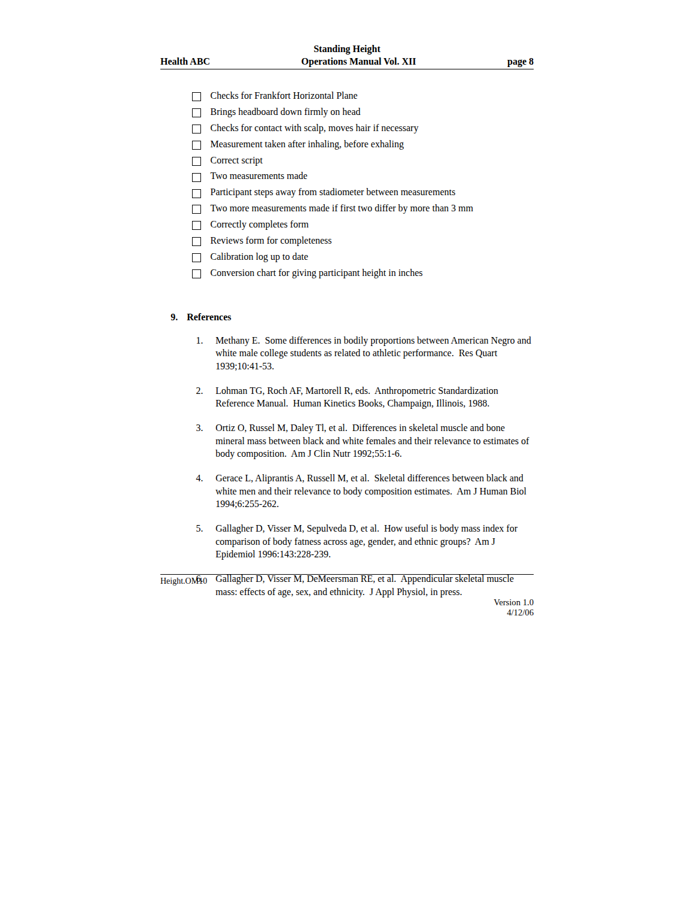Standing Height
Health ABC
Operations Manual Vol. XII
page 8
Checks for Frankfort Horizontal Plane
Brings headboard down firmly on head
Checks for contact with scalp, moves hair if necessary
Measurement taken after inhaling, before exhaling
Correct script
Two measurements made
Participant steps away from stadiometer between measurements
Two more measurements made if first two differ by more than 3 mm
Correctly completes form
Reviews form for completeness
Calibration log up to date
Conversion chart for giving participant height in inches
9. References
Methany E. Some differences in bodily proportions between American Negro and white male college students as related to athletic performance. Res Quart 1939;10:41-53.
Lohman TG, Roch AF, Martorell R, eds. Anthropometric Standardization Reference Manual. Human Kinetics Books, Champaign, Illinois, 1988.
Ortiz O, Russel M, Daley Tl, et al. Differences in skeletal muscle and bone mineral mass between black and white females and their relevance to estimates of body composition. Am J Clin Nutr 1992;55:1-6.
Gerace L, Aliprantis A, Russell M, et al. Skeletal differences between black and white men and their relevance to body composition estimates. Am J Human Biol 1994;6:255-262.
Gallagher D, Visser M, Sepulveda D, et al. How useful is body mass index for comparison of body fatness across age, gender, and ethnic groups? Am J Epidemiol 1996:143:228-239.
Gallagher D, Visser M, DeMeersman RE, et al. Appendicular skeletal muscle mass: effects of age, sex, and ethnicity. J Appl Physiol, in press.
Height.OM10
Version 1.0
4/12/06